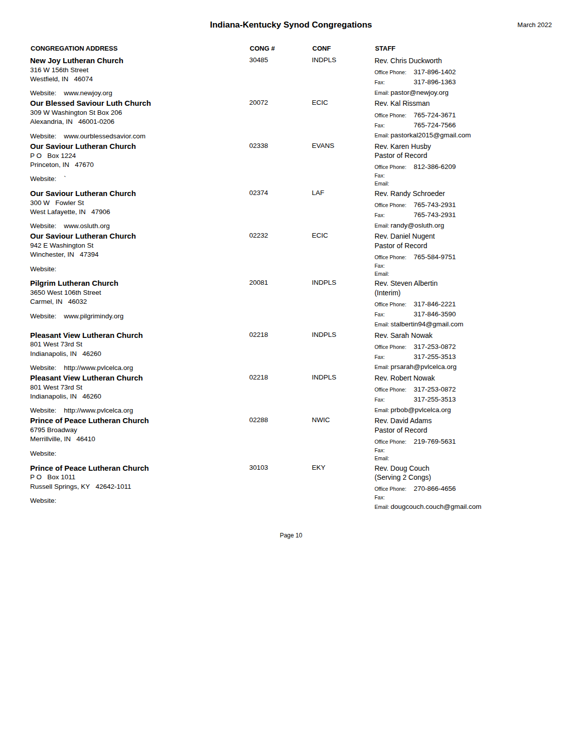Indiana-Kentucky Synod Congregations
March 2022
| CONGREGATION ADDRESS | CONG # | CONF | STAFF |
| --- | --- | --- | --- |
| New Joy Lutheran Church 316 W 156th Street Westfield, IN 46074 Website: www.newjoy.org | 30485 | INDPLS | Rev. Chris Duckworth Office Phone: 317-896-1402 Fax: 317-896-1363 Email: pastor@newjoy.org |
| Our Blessed Saviour Luth Church 309 W Washington St Box 206 Alexandria, IN 46001-0206 Website: www.ourblessedsavior.com | 20072 | ECIC | Rev. Kal Rissman Office Phone: 765-724-3671 Fax: 765-724-7566 Email: pastorkal2015@gmail.com |
| Our Saviour Lutheran Church P O Box 1224 Princeton, IN 47670 Website: ` | 02338 | EVANS | Rev. Karen Husby Pastor of Record Office Phone: 812-386-6209 Fax: Email: |
| Our Saviour Lutheran Church 300 W Fowler St West Lafayette, IN 47906 Website: www.osluth.org | 02374 | LAF | Rev. Randy Schroeder Office Phone: 765-743-2931 Fax: 765-743-2931 Email: randy@osluth.org |
| Our Saviour Lutheran Church 942 E Washington St Winchester, IN 47394 Website: | 02232 | ECIC | Rev. Daniel Nugent Pastor of Record Office Phone: 765-584-9751 Fax: Email: |
| Pilgrim Lutheran Church 3650 West 106th Street Carmel, IN 46032 Website: www.pilgrimindy.org | 20081 | INDPLS | Rev. Steven Albertin (Interim) Office Phone: 317-846-2221 Fax: 317-846-3590 Email: stalbertin94@gmail.com |
| Pleasant View Lutheran Church 801 West 73rd St Indianapolis, IN 46260 Website: http://www.pvlcelca.org | 02218 | INDPLS | Rev. Sarah Nowak Office Phone: 317-253-0872 Fax: 317-255-3513 Email: prsarah@pvlcelca.org |
| Pleasant View Lutheran Church 801 West 73rd St Indianapolis, IN 46260 Website: http://www.pvlcelca.org | 02218 | INDPLS | Rev. Robert Nowak Office Phone: 317-253-0872 Fax: 317-255-3513 Email: prbob@pvlcelca.org |
| Prince of Peace Lutheran Church 6795 Broadway Merrillville, IN 46410 Website: | 02288 | NWIC | Rev. David Adams Pastor of Record Office Phone: 219-769-5631 Fax: Email: |
| Prince of Peace Lutheran Church P O Box 1011 Russell Springs, KY 42642-1011 Website: | 30103 | EKY | Rev. Doug Couch (Serving 2 Congs) Office Phone: 270-866-4656 Fax: Email: dougcouch.couch@gmail.com |
Page 10